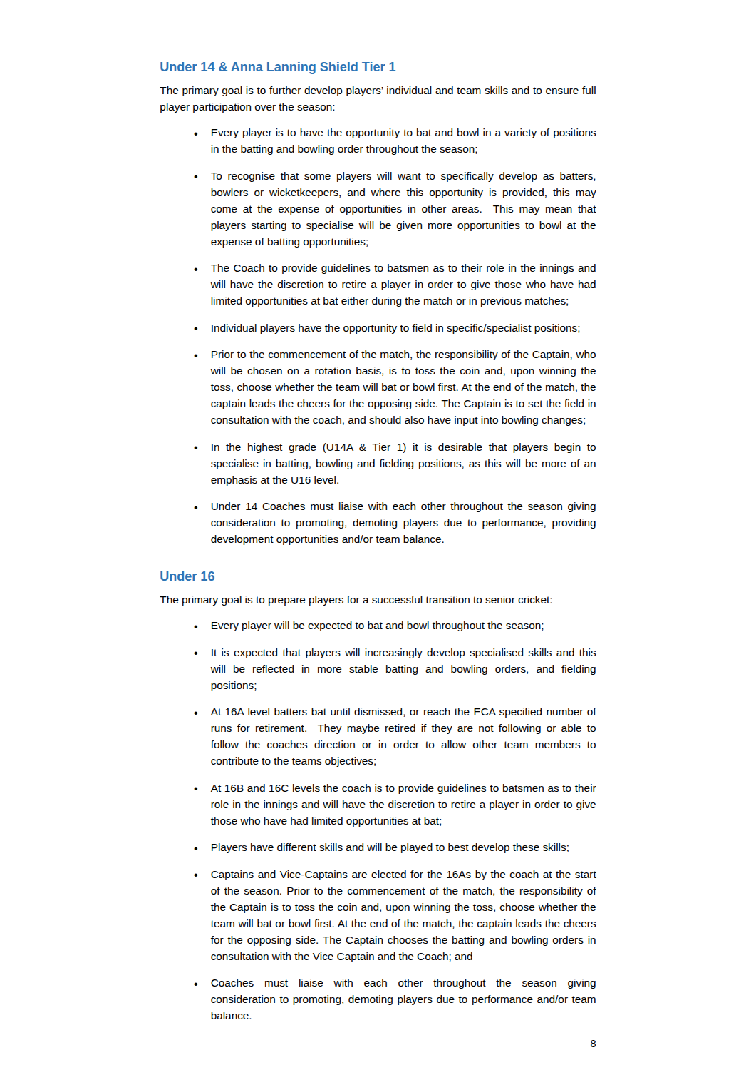Under 14 & Anna Lanning Shield Tier 1
The primary goal is to further develop players’ individual and team skills and to ensure full player participation over the season:
Every player is to have the opportunity to bat and bowl in a variety of positions in the batting and bowling order throughout the season;
To recognise that some players will want to specifically develop as batters, bowlers or wicketkeepers, and where this opportunity is provided, this may come at the expense of opportunities in other areas. This may mean that players starting to specialise will be given more opportunities to bowl at the expense of batting opportunities;
The Coach to provide guidelines to batsmen as to their role in the innings and will have the discretion to retire a player in order to give those who have had limited opportunities at bat either during the match or in previous matches;
Individual players have the opportunity to field in specific/specialist positions;
Prior to the commencement of the match, the responsibility of the Captain, who will be chosen on a rotation basis, is to toss the coin and, upon winning the toss, choose whether the team will bat or bowl first. At the end of the match, the captain leads the cheers for the opposing side. The Captain is to set the field in consultation with the coach, and should also have input into bowling changes;
In the highest grade (U14A & Tier 1) it is desirable that players begin to specialise in batting, bowling and fielding positions, as this will be more of an emphasis at the U16 level.
Under 14 Coaches must liaise with each other throughout the season giving consideration to promoting, demoting players due to performance, providing development opportunities and/or team balance.
Under 16
The primary goal is to prepare players for a successful transition to senior cricket:
Every player will be expected to bat and bowl throughout the season;
It is expected that players will increasingly develop specialised skills and this will be reflected in more stable batting and bowling orders, and fielding positions;
At 16A level batters bat until dismissed, or reach the ECA specified number of runs for retirement. They maybe retired if they are not following or able to follow the coaches direction or in order to allow other team members to contribute to the teams objectives;
At 16B and 16C levels the coach is to provide guidelines to batsmen as to their role in the innings and will have the discretion to retire a player in order to give those who have had limited opportunities at bat;
Players have different skills and will be played to best develop these skills;
Captains and Vice-Captains are elected for the 16As by the coach at the start of the season. Prior to the commencement of the match, the responsibility of the Captain is to toss the coin and, upon winning the toss, choose whether the team will bat or bowl first. At the end of the match, the captain leads the cheers for the opposing side. The Captain chooses the batting and bowling orders in consultation with the Vice Captain and the Coach; and
Coaches must liaise with each other throughout the season giving consideration to promoting, demoting players due to performance and/or team balance.
8